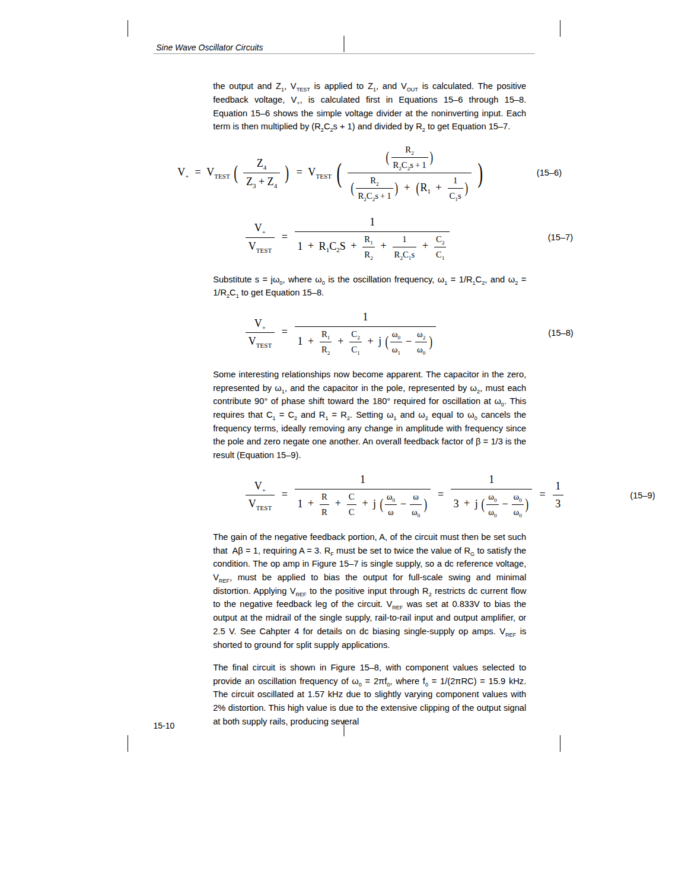Sine Wave Oscillator Circuits
the output and Z1, VTEST is applied to Z1, and VOUT is calculated. The positive feedback voltage, V+, is calculated first in Equations 15–6 through 15–8. Equation 15–6 shows the simple voltage divider at the noninverting input. Each term is then multiplied by (R2C2s + 1) and divided by R2 to get Equation 15–7.
V+ = VTEST ( Z4 Z3 + Z4 ) = VTEST ( (R2 R2C2s + 1) (R2 R2C2s + 1) + (R1 + 1 C1s) )
(15–6)
V+VTEST = 1 1 + R1C2S + R1 R2 + 1 R2C1s + C2 C1
(15–7)
Substitute s = jω0, where ω0 is the oscillation frequency, ω1 = 1/R1C2, and ω2 = 1/R2C1 to get Equation 15–8.
V+VTEST = 1 1 + R1 R2 + C2 C1 + j (ω0 ω1 − ω2 ω0)
(15–8)
Some interesting relationships now become apparent. The capacitor in the zero, represented by ω1, and the capacitor in the pole, represented by ω2, must each contribute 90° of phase shift toward the 180° required for oscillation at ω0. This requires that C1 = C2 and R1 = R2. Setting ω1 and ω2 equal to ω0 cancels the frequency terms, ideally removing any change in amplitude with frequency since the pole and zero negate one another. An overall feedback factor of β = 1/3 is the result (Equation 15–9).
V+VTEST = 1 1 + RR + CC + j (ω0 ω − ωω0) = 1 3 + j (ω0 ω0 − ω0 ω0) = 13
(15–9)
The gain of the negative feedback portion, A, of the circuit must then be set such that Aβ = 1, requiring A = 3. RF must be set to twice the value of RG to satisfy the condition. The op amp in Figure 15–7 is single supply, so a dc reference voltage, VREF, must be applied to bias the output for full-scale swing and minimal distortion. Applying VREF to the positive input through R2 restricts dc current flow to the negative feedback leg of the circuit. VREF was set at 0.833V to bias the output at the midrail of the single supply, rail-to-rail input and output amplifier, or 2.5 V. See Cahpter 4 for details on dc biasing single-supply op amps. VREF is shorted to ground for split supply applications.
The final circuit is shown in Figure 15–8, with component values selected to provide an oscillation frequency of ω0 = 2πf0, where f0 = 1/(2πRC) = 15.9 kHz. The circuit oscillated at 1.57 kHz due to slightly varying component values with 2% distortion. This high value is due to the extensive clipping of the output signal at both supply rails, producing several
15-10